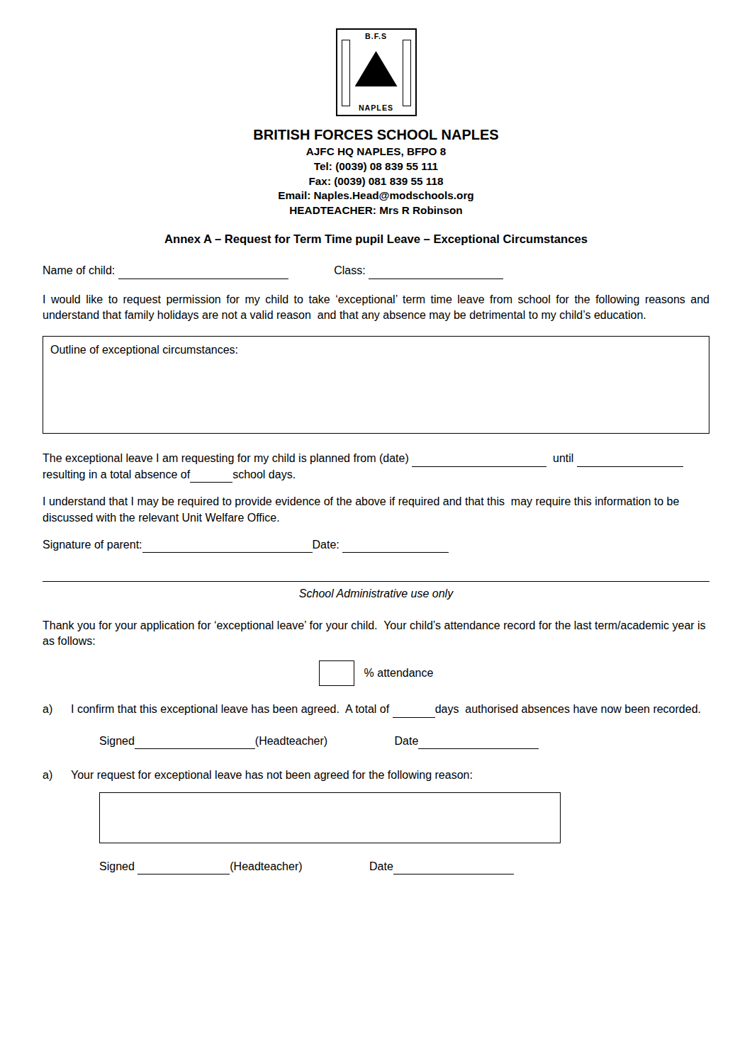B.F.S NAPLES
BRITISH FORCES SCHOOL NAPLES
AJFC HQ NAPLES, BFPO 8
Tel: (0039) 08 839 55 111
Fax: (0039) 081 839 55 118
Email: Naples.Head@modschools.org
HEADTEACHER: Mrs R Robinson
Annex A – Request for Term Time pupil Leave – Exceptional Circumstances
Name of child: Class:
I would like to request permission for my child to take ‘exceptional’ term time leave from school for the following reasons and understand that family holidays are not a valid reason and that any absence may be detrimental to my child’s education.
Outline of exceptional circumstances:
The exceptional leave I am requesting for my child is planned from (date) until
resulting in a total absence of school days.
I understand that I may be required to provide evidence of the above if required and that this may require this information to be discussed with the relevant Unit Welfare Office.
Signature of parent: Date:
School Administrative use only
Thank you for your application for ‘exceptional leave’ for your child. Your child’s attendance record for the last term/academic year is as follows:
% attendance
a) I confirm that this exceptional leave has been agreed. A total of days authorised absences have now been recorded.
Signed (Headteacher) Date
a) Your request for exceptional leave has not been agreed for the following reason:
Signed (Headteacher) Date